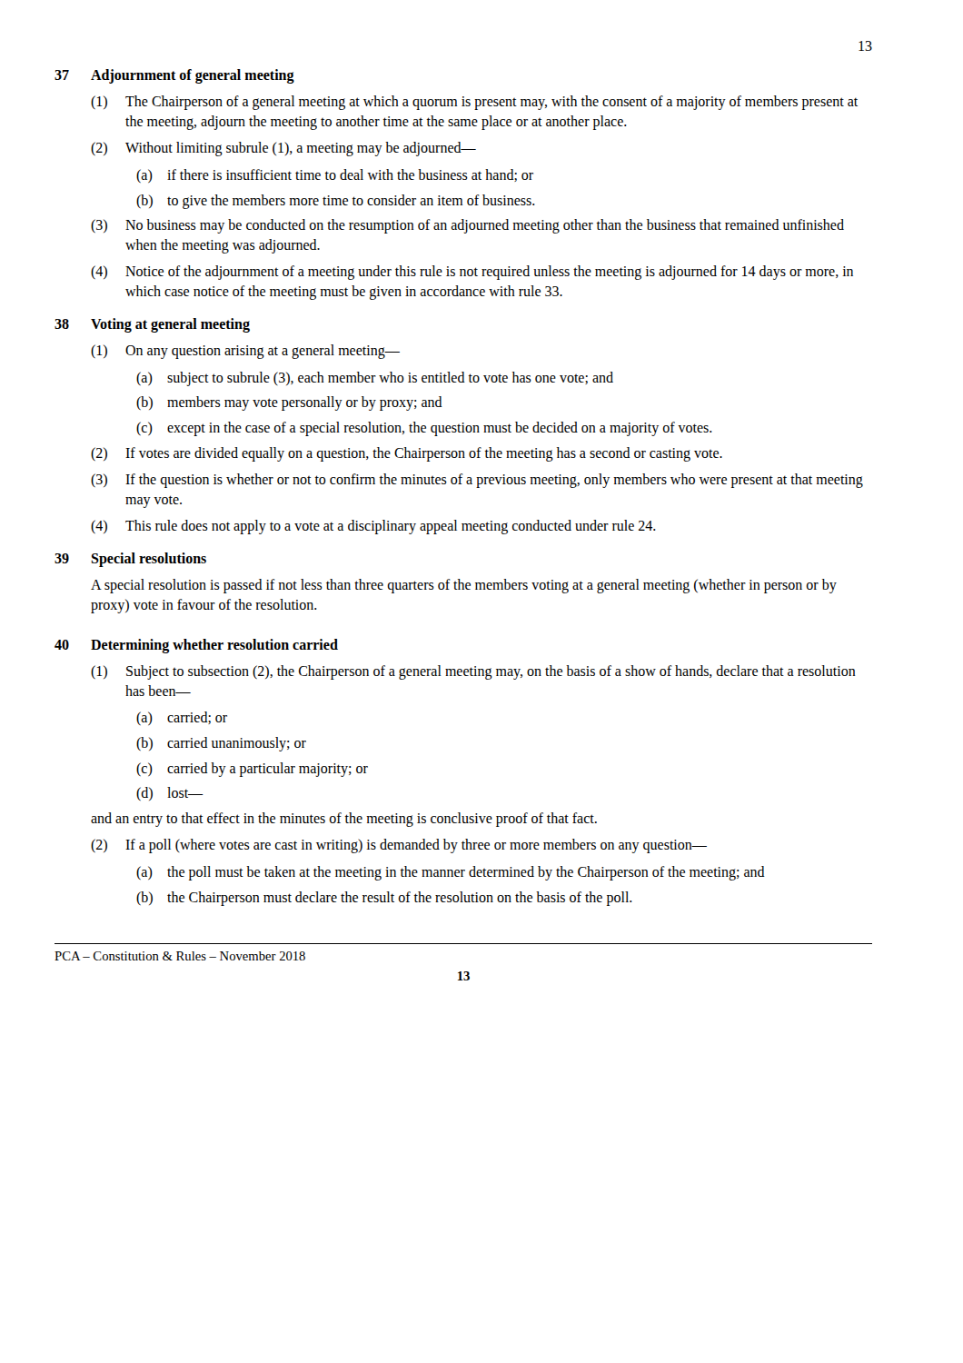13
37 Adjournment of general meeting
(1) The Chairperson of a general meeting at which a quorum is present may, with the consent of a majority of members present at the meeting, adjourn the meeting to another time at the same place or at another place.
(2) Without limiting subrule (1), a meeting may be adjourned—
(a) if there is insufficient time to deal with the business at hand; or
(b) to give the members more time to consider an item of business.
(3) No business may be conducted on the resumption of an adjourned meeting other than the business that remained unfinished when the meeting was adjourned.
(4) Notice of the adjournment of a meeting under this rule is not required unless the meeting is adjourned for 14 days or more, in which case notice of the meeting must be given in accordance with rule 33.
38 Voting at general meeting
(1) On any question arising at a general meeting—
(a) subject to subrule (3), each member who is entitled to vote has one vote; and
(b) members may vote personally or by proxy; and
(c) except in the case of a special resolution, the question must be decided on a majority of votes.
(2) If votes are divided equally on a question, the Chairperson of the meeting has a second or casting vote.
(3) If the question is whether or not to confirm the minutes of a previous meeting, only members who were present at that meeting may vote.
(4) This rule does not apply to a vote at a disciplinary appeal meeting conducted under rule 24.
39 Special resolutions
A special resolution is passed if not less than three quarters of the members voting at a general meeting (whether in person or by proxy) vote in favour of the resolution.
40 Determining whether resolution carried
(1) Subject to subsection (2), the Chairperson of a general meeting may, on the basis of a show of hands, declare that a resolution has been—
(a) carried; or
(b) carried unanimously; or
(c) carried by a particular majority; or
(d) lost—
and an entry to that effect in the minutes of the meeting is conclusive proof of that fact.
(2) If a poll (where votes are cast in writing) is demanded by three or more members on any question—
(a) the poll must be taken at the meeting in the manner determined by the Chairperson of the meeting; and
(b) the Chairperson must declare the result of the resolution on the basis of the poll.
PCA – Constitution & Rules – November 2018
13